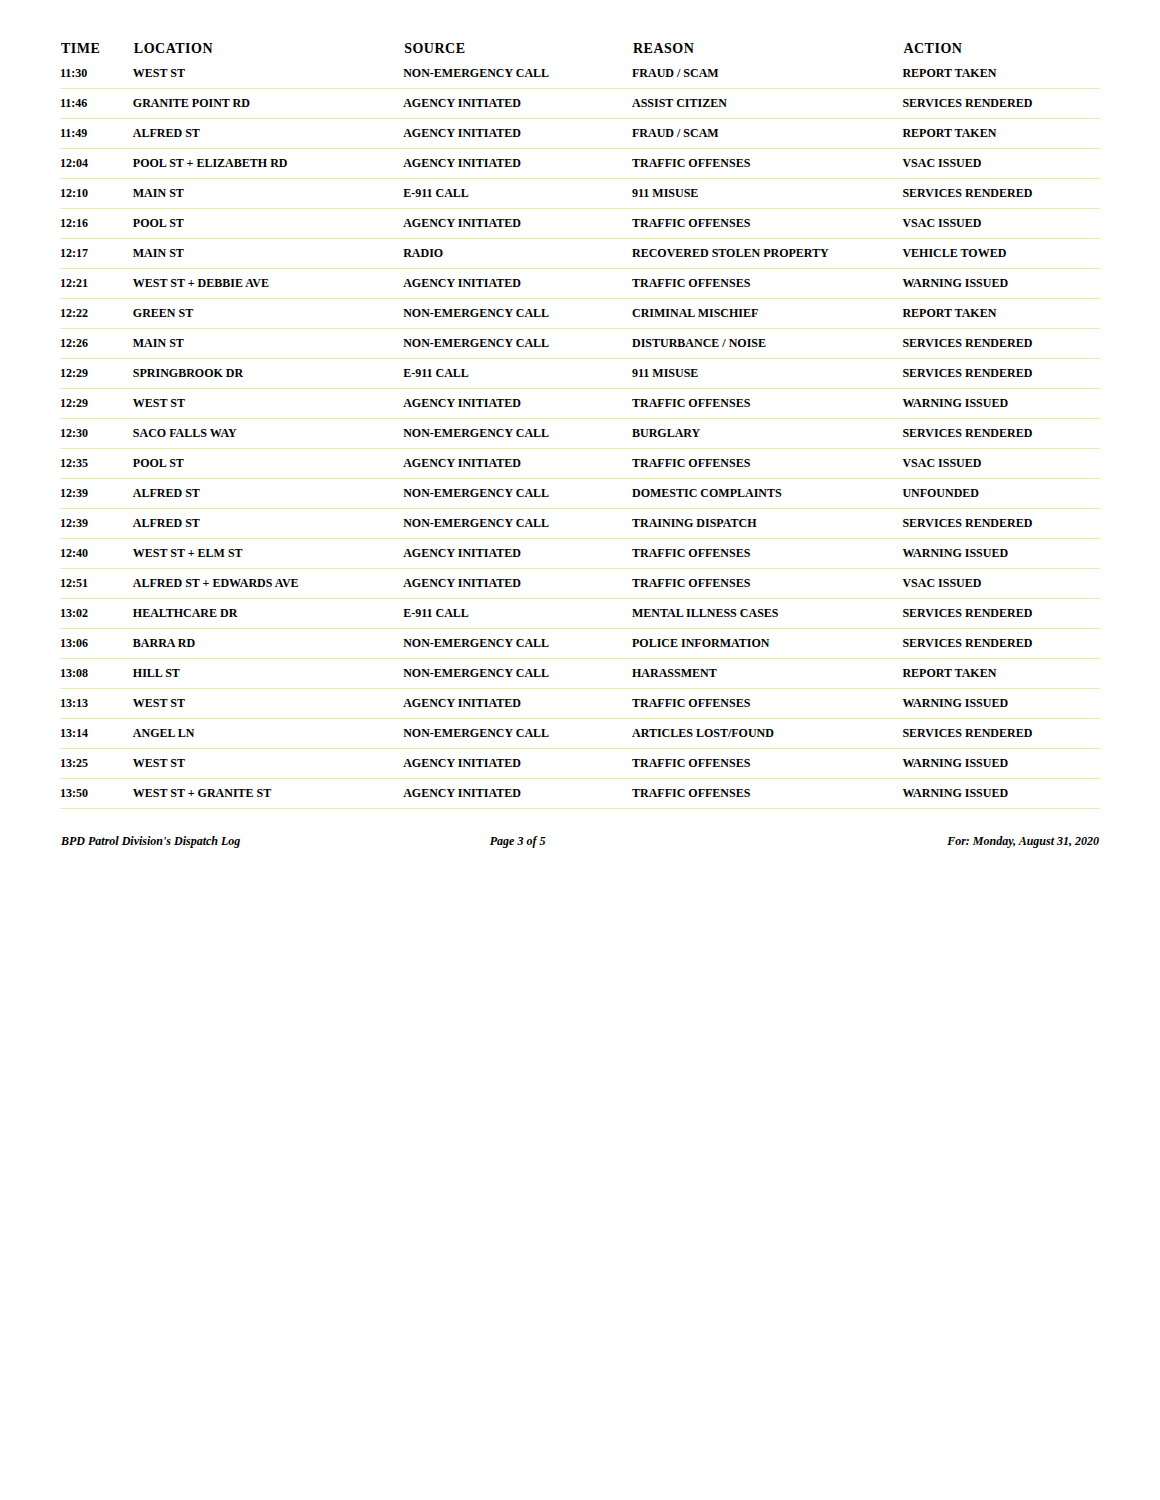| TIME | LOCATION | SOURCE | REASON | ACTION |
| --- | --- | --- | --- | --- |
| 11:30 | WEST ST | NON-EMERGENCY CALL | FRAUD / SCAM | REPORT TAKEN |
| 11:46 | GRANITE POINT RD | AGENCY INITIATED | ASSIST CITIZEN | SERVICES RENDERED |
| 11:49 | ALFRED ST | AGENCY INITIATED | FRAUD / SCAM | REPORT TAKEN |
| 12:04 | POOL ST + ELIZABETH RD | AGENCY INITIATED | TRAFFIC OFFENSES | VSAC ISSUED |
| 12:10 | MAIN ST | E-911 CALL | 911 MISUSE | SERVICES RENDERED |
| 12:16 | POOL ST | AGENCY INITIATED | TRAFFIC OFFENSES | VSAC ISSUED |
| 12:17 | MAIN ST | RADIO | RECOVERED STOLEN PROPERTY | VEHICLE TOWED |
| 12:21 | WEST ST + DEBBIE AVE | AGENCY INITIATED | TRAFFIC OFFENSES | WARNING ISSUED |
| 12:22 | GREEN ST | NON-EMERGENCY CALL | CRIMINAL MISCHIEF | REPORT TAKEN |
| 12:26 | MAIN ST | NON-EMERGENCY CALL | DISTURBANCE / NOISE | SERVICES RENDERED |
| 12:29 | SPRINGBROOK DR | E-911 CALL | 911 MISUSE | SERVICES RENDERED |
| 12:29 | WEST ST | AGENCY INITIATED | TRAFFIC OFFENSES | WARNING ISSUED |
| 12:30 | SACO FALLS WAY | NON-EMERGENCY CALL | BURGLARY | SERVICES RENDERED |
| 12:35 | POOL ST | AGENCY INITIATED | TRAFFIC OFFENSES | VSAC ISSUED |
| 12:39 | ALFRED ST | NON-EMERGENCY CALL | DOMESTIC COMPLAINTS | UNFOUNDED |
| 12:39 | ALFRED ST | NON-EMERGENCY CALL | TRAINING DISPATCH | SERVICES RENDERED |
| 12:40 | WEST ST + ELM ST | AGENCY INITIATED | TRAFFIC OFFENSES | WARNING ISSUED |
| 12:51 | ALFRED ST + EDWARDS AVE | AGENCY INITIATED | TRAFFIC OFFENSES | VSAC ISSUED |
| 13:02 | HEALTHCARE DR | E-911 CALL | MENTAL ILLNESS CASES | SERVICES RENDERED |
| 13:06 | BARRA RD | NON-EMERGENCY CALL | POLICE INFORMATION | SERVICES RENDERED |
| 13:08 | HILL ST | NON-EMERGENCY CALL | HARASSMENT | REPORT TAKEN |
| 13:13 | WEST ST | AGENCY INITIATED | TRAFFIC OFFENSES | WARNING ISSUED |
| 13:14 | ANGEL LN | NON-EMERGENCY CALL | ARTICLES LOST/FOUND | SERVICES RENDERED |
| 13:25 | WEST ST | AGENCY INITIATED | TRAFFIC OFFENSES | WARNING ISSUED |
| 13:50 | WEST ST + GRANITE ST | AGENCY INITIATED | TRAFFIC OFFENSES | WARNING ISSUED |
| BPD Patrol Division's Dispatch Log | Page 3 of 5 | For: Monday, August 31, 2020 |